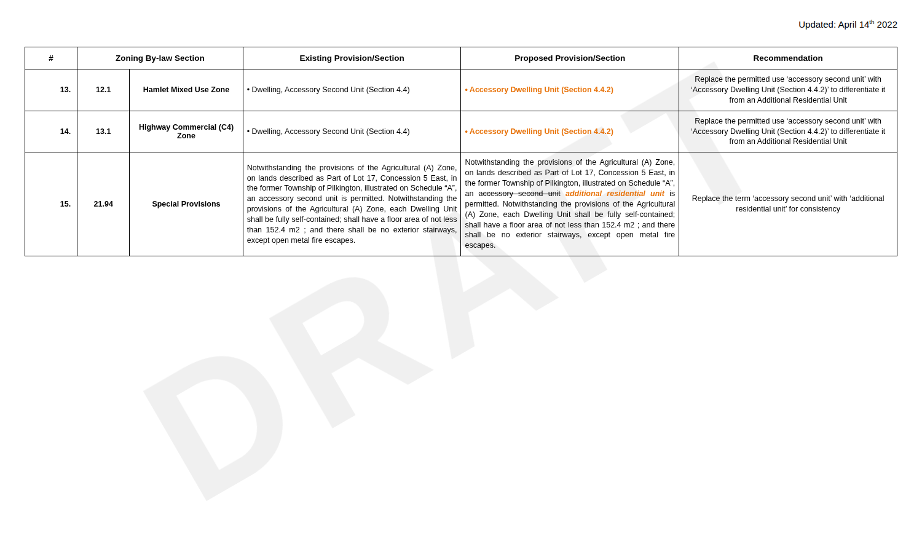DRAFT
Updated: April 14th 2022
| # | Zoning By-law Section | Existing Provision/Section | Proposed Provision/Section | Recommendation |
| --- | --- | --- | --- | --- |
| 13. | 12.1 | Hamlet Mixed Use Zone | • Dwelling, Accessory Second Unit (Section 4.4) | • Accessory Dwelling Unit (Section 4.4.2) | Replace the permitted use ‘accessory second unit’ with ‘Accessory Dwelling Unit (Section 4.4.2)’ to differentiate it from an Additional Residential Unit |
| 14. | 13.1 | Highway Commercial (C4) Zone | • Dwelling, Accessory Second Unit (Section 4.4) | • Accessory Dwelling Unit (Section 4.4.2) | Replace the permitted use ‘accessory second unit’ with ‘Accessory Dwelling Unit (Section 4.4.2)’ to differentiate it from an Additional Residential Unit |
| 15. | 21.94 | Special Provisions | Notwithstanding the provisions of the Agricultural (A) Zone, on lands described as Part of Lot 17, Concession 5 East, in the former Township of Pilkington, illustrated on Schedule “A”, an accessory second unit is permitted. Notwithstanding the provisions of the Agricultural (A) Zone, each Dwelling Unit shall be fully self-contained; shall have a floor area of not less than 152.4 m2 ; and there shall be no exterior stairways, except open metal fire escapes. | Notwithstanding the provisions of the Agricultural (A) Zone, on lands described as Part of Lot 17, Concession 5 East, in the former Township of Pilkington, illustrated on Schedule “A”, an accessory second unit additional residential unit is permitted. Notwithstanding the provisions of the Agricultural (A) Zone, each Dwelling Unit shall be fully self-contained; shall have a floor area of not less than 152.4 m2 ; and there shall be no exterior stairways, except open metal fire escapes. | Replace the term ‘accessory second unit’ with ‘additional residential unit’ for consistency |